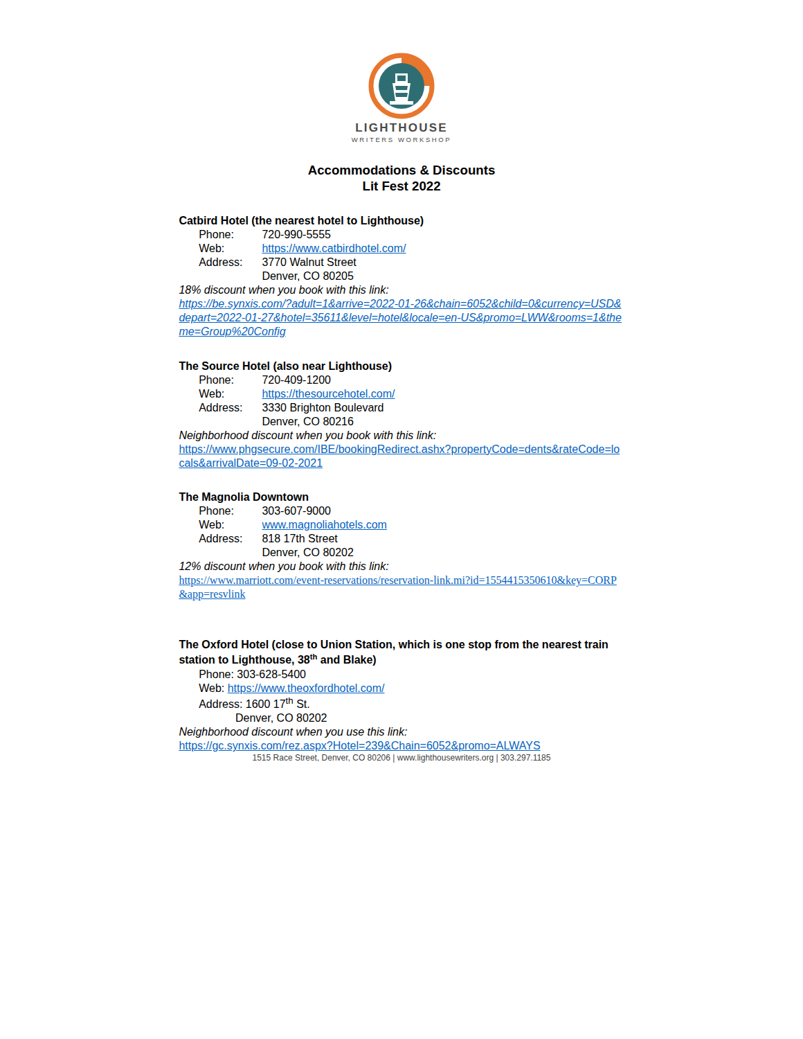LIGHTHOUSE WRITERS WORKSHOP
Accommodations & DiscountsLit Fest 2022
Catbird Hotel (the nearest hotel to Lighthouse)
| Phone: | 720-990-5555 |
| Web: | https://www.catbirdhotel.com/ |
| Address: | 3770 Walnut Street |
| | Denver, CO 80205 |
18% discount when you book with this link:
https://be.synxis.com/?adult=1&arrive=2022-01-26&chain=6052&child=0&currency=USD&depart=2022-01-27&hotel=35611&level=hotel&locale=en-US&promo=LWW&rooms=1&theme=Group%20Config
The Source Hotel (also near Lighthouse)
| Phone: | 720-409-1200 |
| Web: | https://thesourcehotel.com/ |
| Address: | 3330 Brighton Boulevard |
| | Denver, CO 80216 |
Neighborhood discount when you book with this link:
https://www.phgsecure.com/IBE/bookingRedirect.ashx?propertyCode=dents&rateCode=locals&arrivalDate=09-02-2021
The Magnolia Downtown
| Phone: | 303-607-9000 |
| Web: | www.magnoliahotels.com |
| Address: | 818 17th Street |
| | Denver, CO 80202 |
12% discount when you book with this link:
https://www.marriott.com/event-reservations/reservation-link.mi?id=1554415350610&key=CORP&app=resvlink
The Oxford Hotel (close to Union Station, which is one stop from the nearest train station to Lighthouse, 38th and Blake)
Phone: 303-628-5400
Web: https://www.theoxfordhotel.com/
Address: 1600 17th St.
Denver, CO 80202
Neighborhood discount when you use this link:
https://gc.synxis.com/rez.aspx?Hotel=239&Chain=6052&promo=ALWAYS
1515 Race Street, Denver, CO 80206 | www.lighthousewriters.org | 303.297.1185